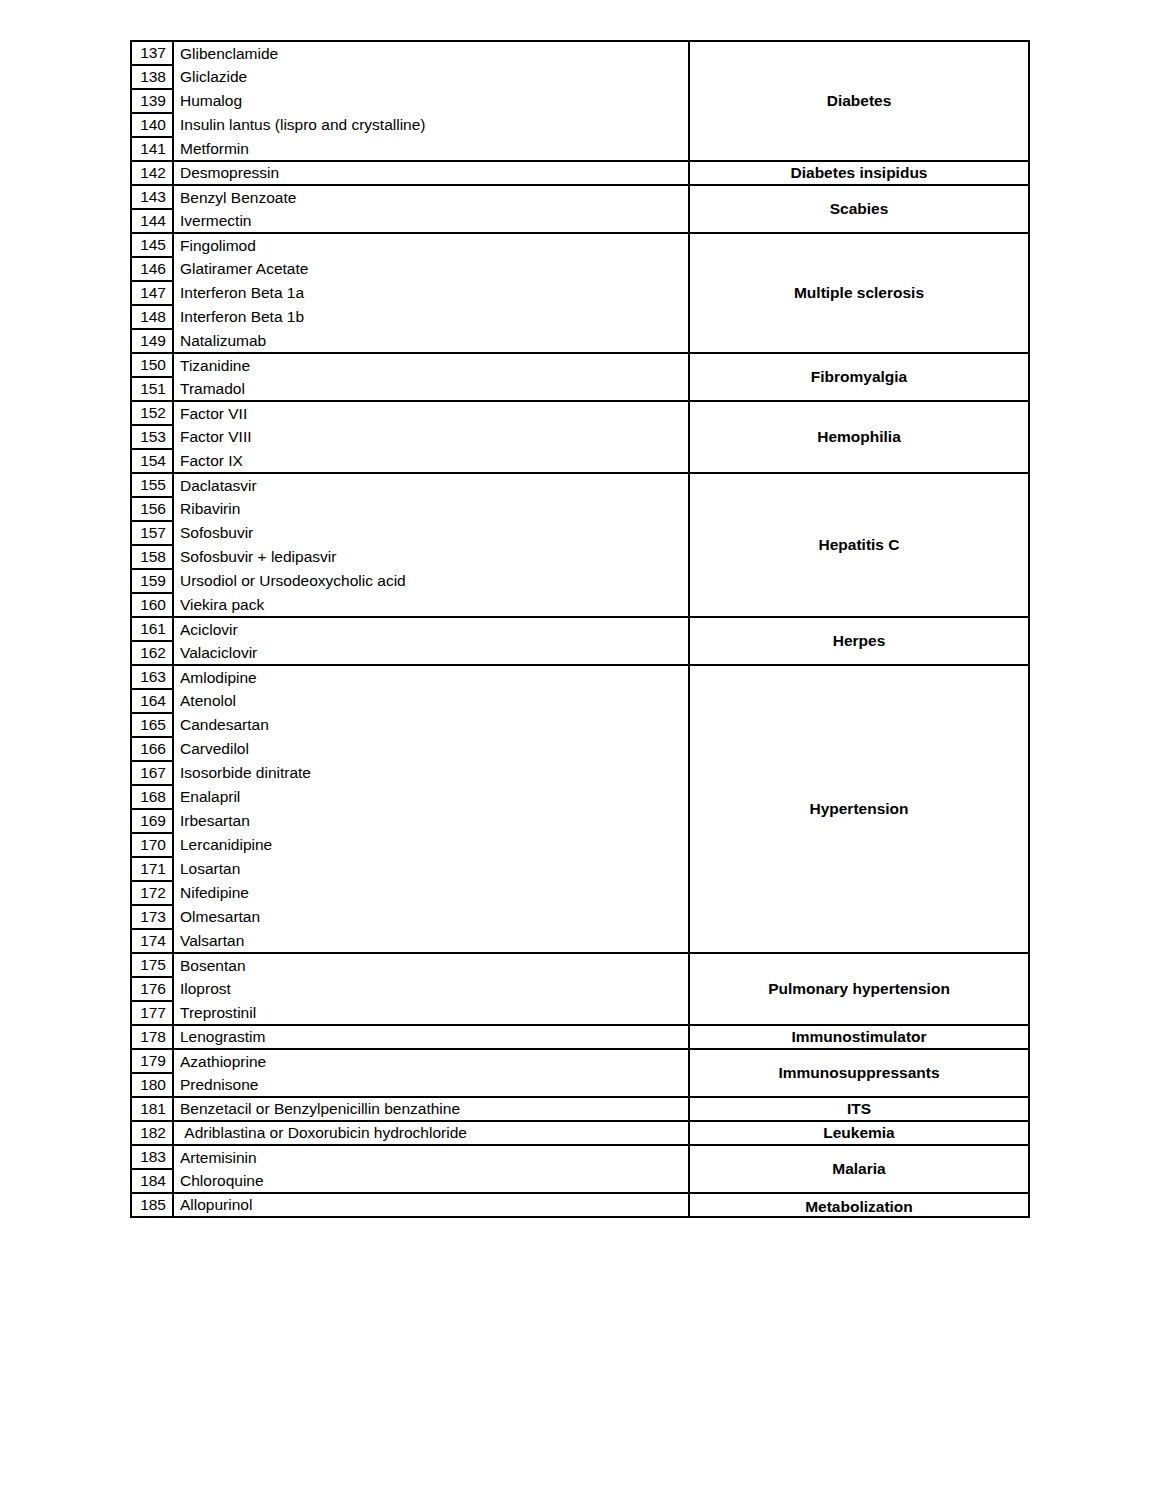| 137 | Glibenclamide | Diabetes |
| 138 | Gliclazide |
| 139 | Humalog |
| 140 | Insulin lantus (lispro and crystalline) |
| 141 | Metformin |
| 142 | Desmopressin | Diabetes insipidus |
| 143 | Benzyl Benzoate | Scabies |
| 144 | Ivermectin |
| 145 | Fingolimod | Multiple sclerosis |
| 146 | Glatiramer Acetate |
| 147 | Interferon Beta 1a |
| 148 | Interferon Beta 1b |
| 149 | Natalizumab |
| 150 | Tizanidine | Fibromyalgia |
| 151 | Tramadol |
| 152 | Factor VII | Hemophilia |
| 153 | Factor VIII |
| 154 | Factor IX |
| 155 | Daclatasvir | Hepatitis C |
| 156 | Ribavirin |
| 157 | Sofosbuvir |
| 158 | Sofosbuvir + ledipasvir |
| 159 | Ursodiol or Ursodeoxycholic acid |
| 160 | Viekira pack |
| 161 | Aciclovir | Herpes |
| 162 | Valaciclovir |
| 163 | Amlodipine | Hypertension |
| 164 | Atenolol |
| 165 | Candesartan |
| 166 | Carvedilol |
| 167 | Isosorbide dinitrate |
| 168 | Enalapril |
| 169 | Irbesartan |
| 170 | Lercanidipine |
| 171 | Losartan |
| 172 | Nifedipine |
| 173 | Olmesartan |
| 174 | Valsartan |
| 175 | Bosentan | Pulmonary hypertension |
| 176 | Iloprost |
| 177 | Treprostinil |
| 178 | Lenograstim | Immunostimulator |
| 179 | Azathioprine | Immunosuppressants |
| 180 | Prednisone |
| 181 | Benzetacil or Benzylpenicillin benzathine | ITS |
| 182 | Adriblastina or Doxorubicin hydrochloride | Leukemia |
| 183 | Artemisinin | Malaria |
| 184 | Chloroquine |
| 185 | Allopurinol | Metabolization |